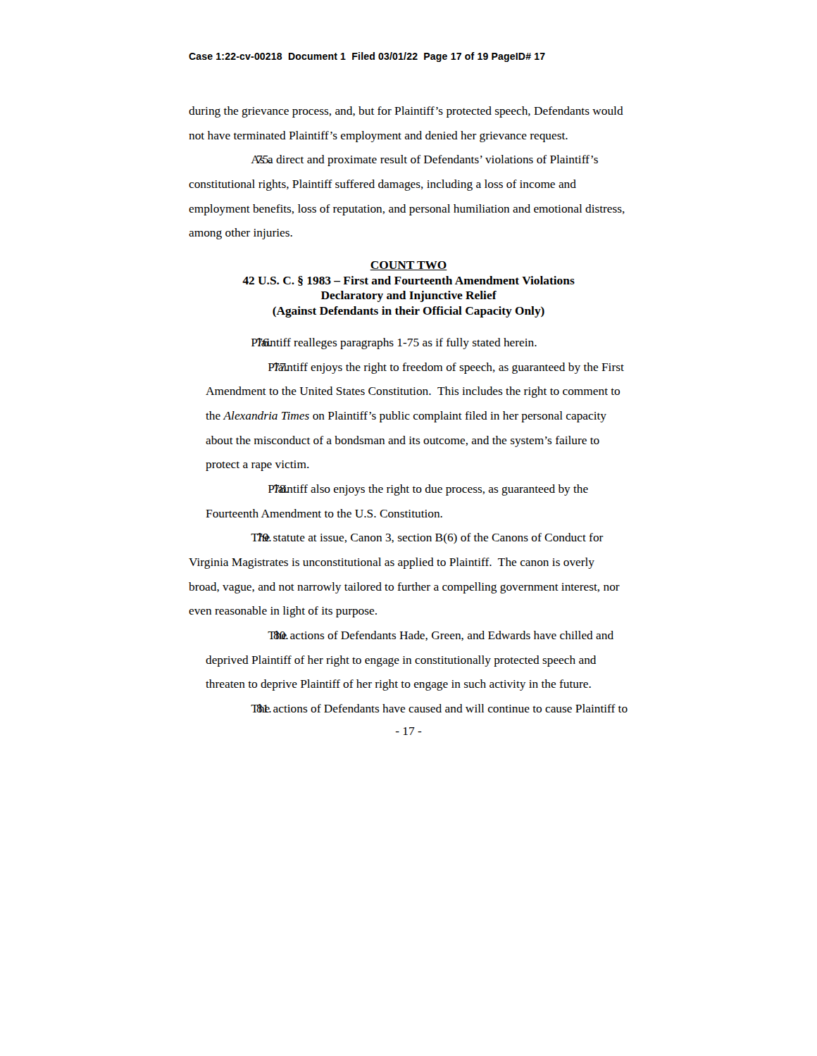Case 1:22-cv-00218 Document 1 Filed 03/01/22 Page 17 of 19 PageID# 17
during the grievance process, and, but for Plaintiff’s protected speech, Defendants would not have terminated Plaintiff’s employment and denied her grievance request.
75. As a direct and proximate result of Defendants’ violations of Plaintiff’s constitutional rights, Plaintiff suffered damages, including a loss of income and employment benefits, loss of reputation, and personal humiliation and emotional distress, among other injuries.
COUNT TWO
42 U.S. C. § 1983 – First and Fourteenth Amendment Violations
Declaratory and Injunctive Relief
(Against Defendants in their Official Capacity Only)
76. Plaintiff realleges paragraphs 1-75 as if fully stated herein.
77. Plaintiff enjoys the right to freedom of speech, as guaranteed by the First Amendment to the United States Constitution. This includes the right to comment to the Alexandria Times on Plaintiff’s public complaint filed in her personal capacity about the misconduct of a bondsman and its outcome, and the system’s failure to protect a rape victim.
78. Plaintiff also enjoys the right to due process, as guaranteed by the Fourteenth Amendment to the U.S. Constitution.
79. The statute at issue, Canon 3, section B(6) of the Canons of Conduct for Virginia Magistrates is unconstitutional as applied to Plaintiff. The canon is overly broad, vague, and not narrowly tailored to further a compelling government interest, nor even reasonable in light of its purpose.
80. The actions of Defendants Hade, Green, and Edwards have chilled and deprived Plaintiff of her right to engage in constitutionally protected speech and threaten to deprive Plaintiff of her right to engage in such activity in the future.
81. The actions of Defendants have caused and will continue to cause Plaintiff to
- 17 -